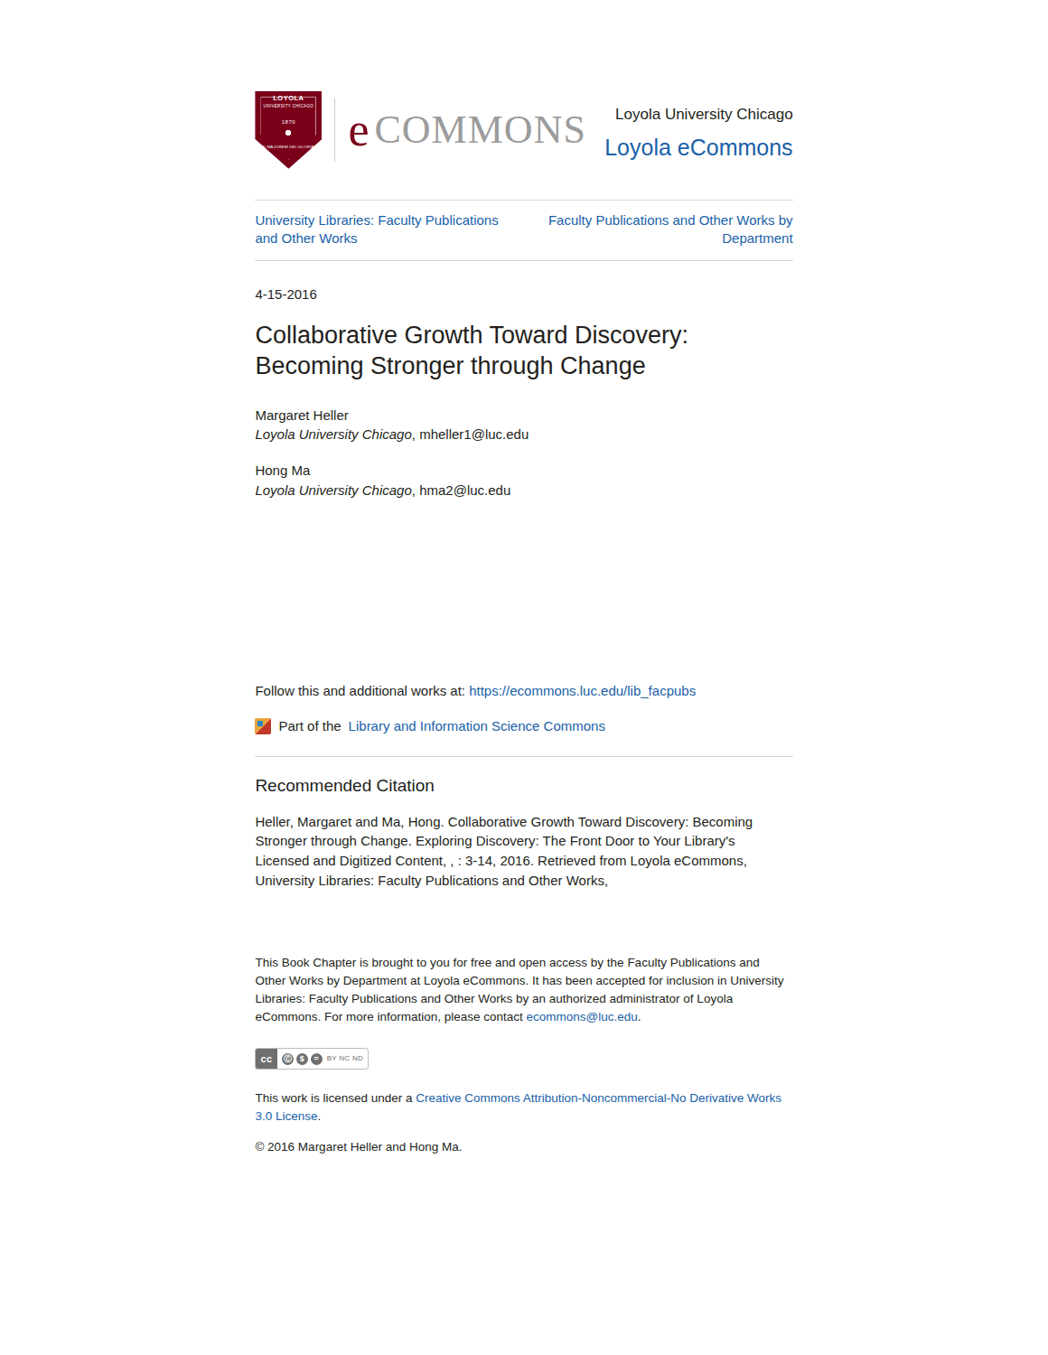LOYOLA
UNIVERSITY CHICAGO
1870
AD MAJOREM DEI GLORIAM
eCOMMONS
Loyola University Chicago
Loyola eCommons
University Libraries: Faculty Publications and Other Works
Faculty Publications and Other Works by Department
4-15-2016
Collaborative Growth Toward Discovery: Becoming Stronger through Change
Margaret Heller Loyola University Chicago, mheller1@luc.edu
Hong Ma Loyola University Chicago, hma2@luc.edu
Follow this and additional works at: https://ecommons.luc.edu/lib_facpubs
Part of the Library and Information Science Commons
Recommended Citation
Heller, Margaret and Ma, Hong. Collaborative Growth Toward Discovery: Becoming Stronger through Change. Exploring Discovery: The Front Door to Your Library's Licensed and Digitized Content, , : 3-14, 2016. Retrieved from Loyola eCommons, University Libraries: Faculty Publications and Other Works,
This Book Chapter is brought to you for free and open access by the Faculty Publications and Other Works by Department at Loyola eCommons. It has been accepted for inclusion in University Libraries: Faculty Publications and Other Works by an authorized administrator of Loyola eCommons. For more information, please contact ecommons@luc.edu.
cc Ⓒ$= BY NC ND
This work is licensed under a Creative Commons Attribution-Noncommercial-No Derivative Works 3.0 License.
© 2016 Margaret Heller and Hong Ma.